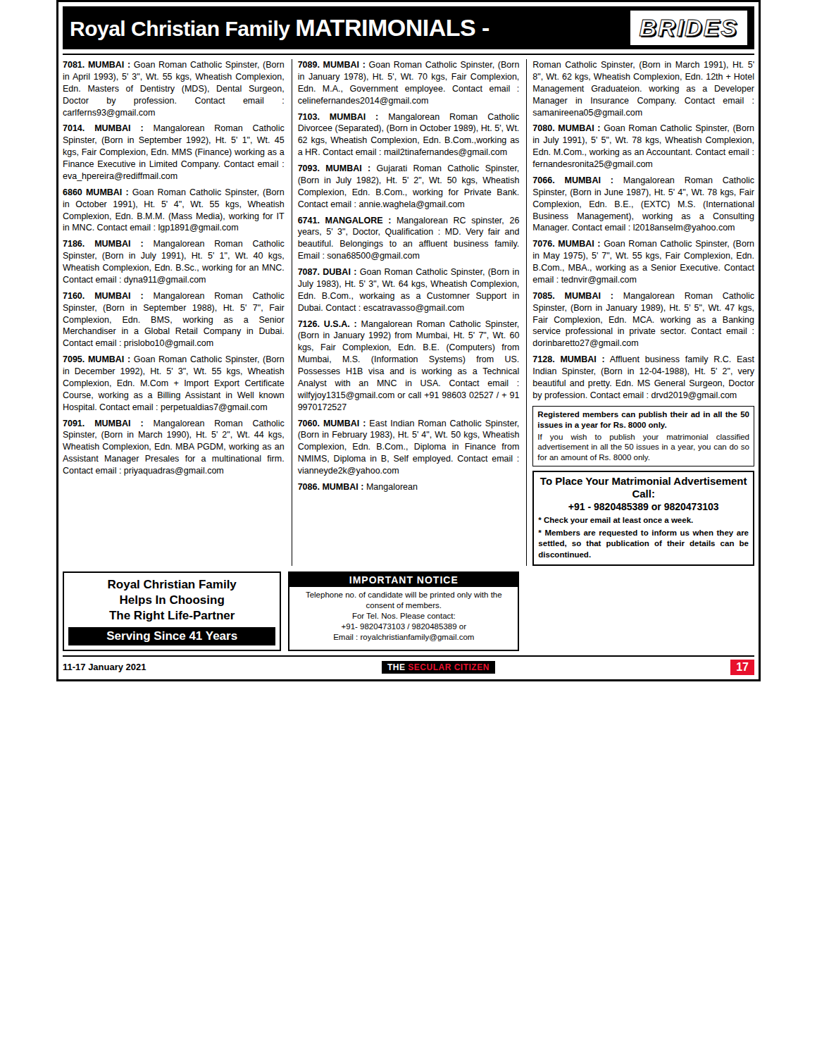Royal Christian Family MATRIMONIALS -
BRIDES
7081. MUMBAI : Goan Roman Catholic Spinster, (Born in April 1993), 5' 3", Wt. 55 kgs, Wheatish Complexion, Edn. Masters of Dentistry (MDS), Dental Surgeon, Doctor by profession. Contact email : carlferns93@gmail.com
7014. MUMBAI : Mangalorean Roman Catholic Spinster, (Born in September 1992), Ht. 5' 1", Wt. 45 kgs, Fair Complexion, Edn. MMS (Finance) working as a Finance Executive in Limited Company. Contact email : eva_hpereira@rediffmail.com
6860 MUMBAI : Goan Roman Catholic Spinster, (Born in October 1991), Ht. 5' 4", Wt. 55 kgs, Wheatish Complexion, Edn. B.M.M. (Mass Media), working for IT in MNC. Contact email : lgp1891@gmail.com
7186. MUMBAI : Mangalorean Roman Catholic Spinster, (Born in July 1991), Ht. 5' 1", Wt. 40 kgs, Wheatish Complexion, Edn. B.Sc., working for an MNC. Contact email : dyna911@gmail.com
7160. MUMBAI : Mangalorean Roman Catholic Spinster, (Born in September 1988), Ht. 5' 7", Fair Complexion, Edn. BMS, working as a Senior Merchandiser in a Global Retail Company in Dubai. Contact email : prislobo10@gmail.com
7095. MUMBAI : Goan Roman Catholic Spinster, (Born in December 1992), Ht. 5' 3", Wt. 55 kgs, Wheatish Complexion, Edn. M.Com + Import Export Certificate Course, working as a Billing Assistant in Well known Hospital. Contact email : perpetualdias7@gmail.com
7091. MUMBAI : Mangalorean Roman Catholic Spinster, (Born in March 1990), Ht. 5' 2", Wt. 44 kgs, Wheatish Complexion, Edn. MBA PGDM, working as an Assistant Manager Presales for a multinational firm. Contact email : priyaquadras@gmail.com
7089. MUMBAI : Goan Roman Catholic Spinster, (Born in January 1978), Ht. 5', Wt. 70 kgs, Fair Complexion, Edn. M.A., Government employee. Contact email : celinefernandes2014@gmail.com
7103. MUMBAI : Mangalorean Roman Catholic Divorcee (Separated), (Born in October 1989), Ht. 5', Wt. 62 kgs, Wheatish Complexion, Edn. B.Com.,working as a HR. Contact email : mail2tinafernandes@gmail.com
7093. MUMBAI : Gujarati Roman Catholic Spinster, (Born in July 1982), Ht. 5' 2", Wt. 50 kgs, Wheatish Complexion, Edn. B.Com., working for Private Bank. Contact email : annie.waghela@gmail.com
6741. MANGALORE : Mangalorean RC spinster, 26 years, 5' 3", Doctor, Qualification : MD. Very fair and beautiful. Belongings to an affluent business family. Email : sona68500@gmail.com
7087. DUBAI : Goan Roman Catholic Spinster, (Born in July 1983), Ht. 5' 3", Wt. 64 kgs, Wheatish Complexion, Edn. B.Com., workaing as a Customner Support in Dubai. Contact : escatravasso@gmail.com
7126. U.S.A. : Mangalorean Roman Catholic Spinster, (Born in January 1992) from Mumbai, Ht. 5' 7", Wt. 60 kgs, Fair Complexion, Edn. B.E. (Computers) from Mumbai, M.S. (Information Systems) from US. Possesses H1B visa and is working as a Technical Analyst with an MNC in USA. Contact email : wilfyjoy1315@gmail.com or call +91 98603 02527 / + 91 9970172527
7060. MUMBAI : East Indian Roman Catholic Spinster, (Born in February 1983), Ht. 5' 4", Wt. 50 kgs, Wheatish Complexion, Edn. B.Com., Diploma in Finance from NMIMS, Diploma in B, Self employed. Contact email : vianneyde2k@yahoo.com
7086. MUMBAI : Mangalorean
Roman Catholic Spinster, (Born in March 1991), Ht. 5' 8", Wt. 62 kgs, Wheatish Complexion, Edn. 12th + Hotel Management Graduateion. working as a Developer Manager in Insurance Company. Contact email : samanireena05@gmail.com
7080. MUMBAI : Goan Roman Catholic Spinster, (Born in July 1991), 5' 5", Wt. 78 kgs, Wheatish Complexion, Edn. M.Com., working as an Accountant. Contact email : fernandesronita25@gmail.com
7066. MUMBAI : Mangalorean Roman Catholic Spinster, (Born in June 1987), Ht. 5' 4", Wt. 78 kgs, Fair Complexion, Edn. B.E., (EXTC) M.S. (International Business Management), working as a Consulting Manager. Contact email : l2018anselm@yahoo.com
7076. MUMBAI : Goan Roman Catholic Spinster, (Born in May 1975), 5' 7", Wt. 55 kgs, Fair Complexion, Edn. B.Com., MBA., working as a Senior Executive. Contact email : tednvir@gmail.com
7085. MUMBAI : Mangalorean Roman Catholic Spinster, (Born in January 1989), Ht. 5' 5", Wt. 47 kgs, Fair Complexion, Edn. MCA. working as a Banking service professional in private sector. Contact email : dorinbaretto27@gmail.com
7128. MUMBAI : Affluent business family R.C. East Indian Spinster, (Born in 12-04-1988), Ht. 5' 2", very beautiful and pretty. Edn. MS General Surgeon, Doctor by profession. Contact email : drvd2019@gmail.com
Registered members can publish their ad in all the 50 issues in a year for Rs. 8000 only. If you wish to publish your matrimonial classified advertisement in all the 50 issues in a year, you can do so for an amount of Rs. 8000 only.
To Place Your Matrimonial Advertisement Call:
+91 - 9820485389 or 9820473103
* Check your email at least once a week.
* Members are requested to inform us when they are settled, so that publication of their details can be discontinued.
Royal Christian Family
Helps In Choosing
The Right Life-Partner
Serving Since 41 Years
IMPORTANT NOTICE
Telephone no. of candidate will be printed only with the consent of members.
For Tel. Nos. Please contact:
+91- 9820473103 / 9820485389 or
Email : royalchristianfamily@gmail.com
11-17 January 2021
THE SECULAR CITIZEN
17